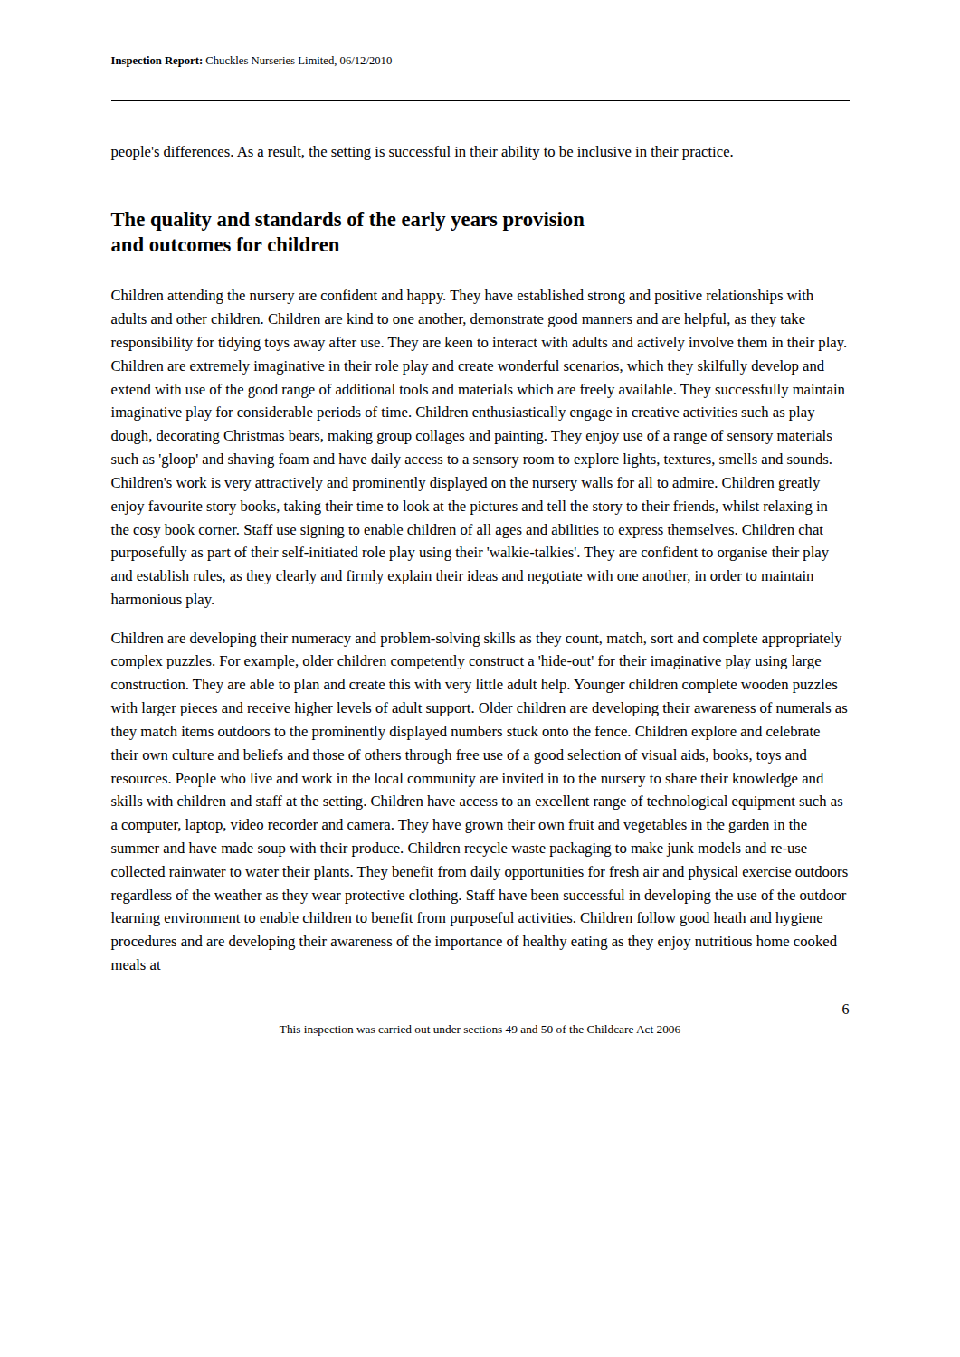Inspection Report: Chuckles Nurseries Limited, 06/12/2010
people's differences. As a result, the setting is successful in their ability to be inclusive in their practice.
The quality and standards of the early years provision
and outcomes for children
Children attending the nursery are confident and happy. They have established strong and positive relationships with adults and other children. Children are kind to one another, demonstrate good manners and are helpful, as they take responsibility for tidying toys away after use. They are keen to interact with adults and actively involve them in their play. Children are extremely imaginative in their role play and create wonderful scenarios, which they skilfully develop and extend with use of the good range of additional tools and materials which are freely available. They successfully maintain imaginative play for considerable periods of time. Children enthusiastically engage in creative activities such as play dough, decorating Christmas bears, making group collages and painting. They enjoy use of a range of sensory materials such as 'gloop' and shaving foam and have daily access to a sensory room to explore lights, textures, smells and sounds. Children's work is very attractively and prominently displayed on the nursery walls for all to admire. Children greatly enjoy favourite story books, taking their time to look at the pictures and tell the story to their friends, whilst relaxing in the cosy book corner. Staff use signing to enable children of all ages and abilities to express themselves. Children chat purposefully as part of their self-initiated role play using their 'walkie-talkies'. They are confident to organise their play and establish rules, as they clearly and firmly explain their ideas and negotiate with one another, in order to maintain harmonious play.
Children are developing their numeracy and problem-solving skills as they count, match, sort and complete appropriately complex puzzles. For example, older children competently construct a 'hide-out' for their imaginative play using large construction. They are able to plan and create this with very little adult help. Younger children complete wooden puzzles with larger pieces and receive higher levels of adult support. Older children are developing their awareness of numerals as they match items outdoors to the prominently displayed numbers stuck onto the fence. Children explore and celebrate their own culture and beliefs and those of others through free use of a good selection of visual aids, books, toys and resources. People who live and work in the local community are invited in to the nursery to share their knowledge and skills with children and staff at the setting. Children have access to an excellent range of technological equipment such as a computer, laptop, video recorder and camera. They have grown their own fruit and vegetables in the garden in the summer and have made soup with their produce. Children recycle waste packaging to make junk models and re-use collected rainwater to water their plants. They benefit from daily opportunities for fresh air and physical exercise outdoors regardless of the weather as they wear protective clothing. Staff have been successful in developing the use of the outdoor learning environment to enable children to benefit from purposeful activities. Children follow good heath and hygiene procedures and are developing their awareness of the importance of healthy eating as they enjoy nutritious home cooked meals at
6 This inspection was carried out under sections 49 and 50 of the Childcare Act 2006